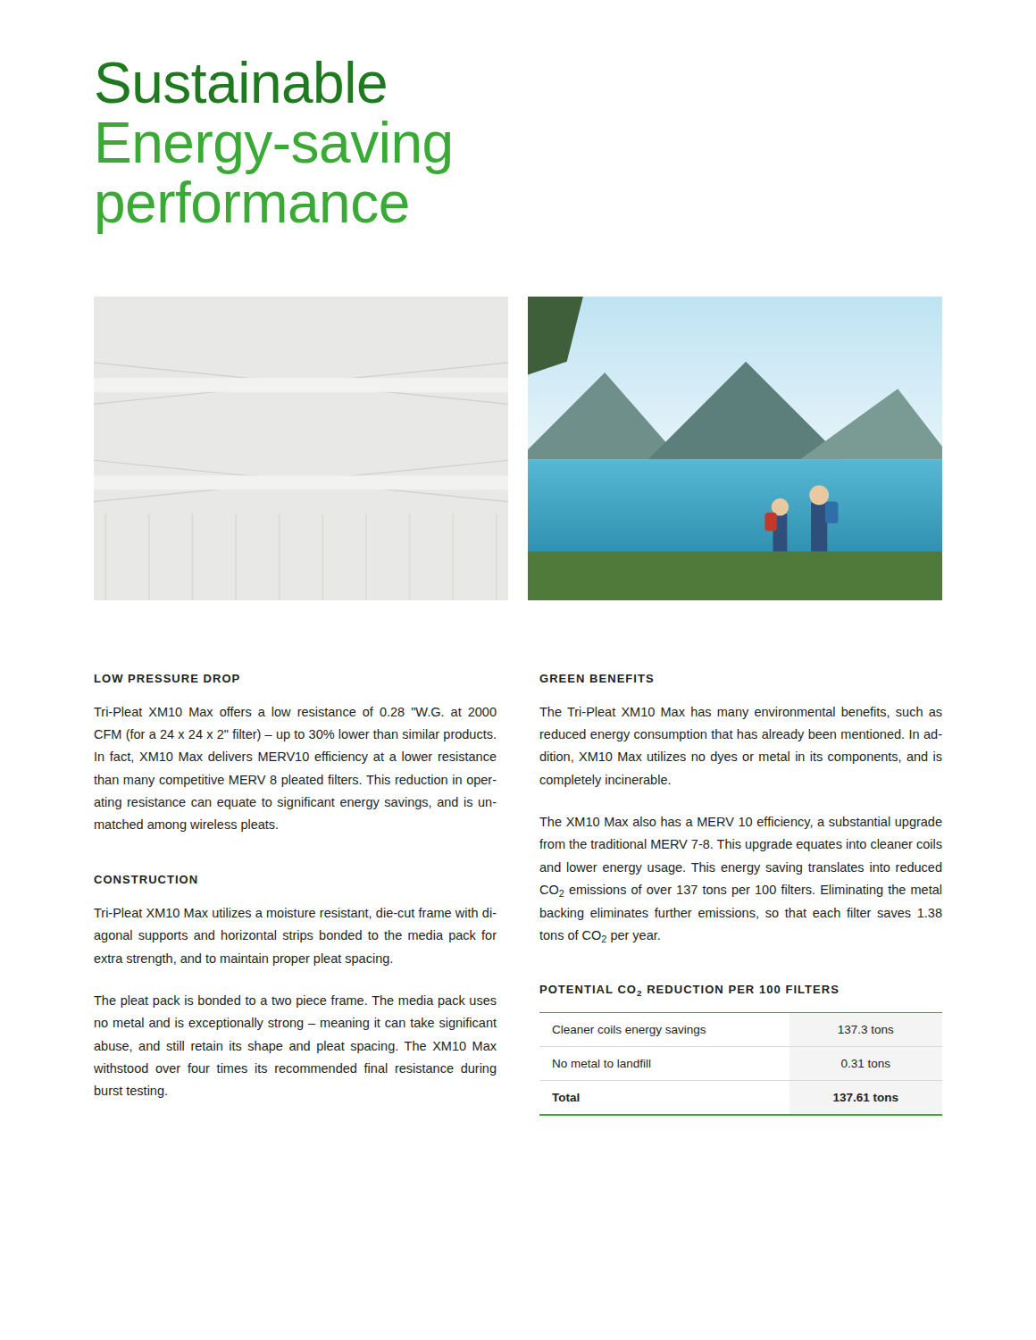Sustainable Energy-saving performance
Low Pressure Drop
Tri-Pleat XM10 Max offers a low resistance of 0.28 "W.G. at 2000 CFM (for a 24 x 24 x 2" filter) – up to 30% lower than similar products. In fact, XM10 Max delivers MERV10 efficiency at a lower resistance than many competitive MERV 8 pleated filters. This reduction in operating resistance can equate to significant energy savings, and is unmatched among wireless pleats.
Construction
Tri-Pleat XM10 Max utilizes a moisture resistant, die-cut frame with diagonal supports and horizontal strips bonded to the media pack for extra strength, and to maintain proper pleat spacing.
The pleat pack is bonded to a two piece frame. The media pack uses no metal and is exceptionally strong – meaning it can take significant abuse, and still retain its shape and pleat spacing. The XM10 Max withstood over four times its recommended final resistance during burst testing.
Green Benefits
The Tri-Pleat XM10 Max has many environmental benefits, such as reduced energy consumption that has already been mentioned. In addition, XM10 Max utilizes no dyes or metal in its components, and is completely incinerable.
The XM10 Max also has a MERV 10 efficiency, a substantial upgrade from the traditional MERV 7-8. This upgrade equates into cleaner coils and lower energy usage. This energy saving translates into reduced CO2 emissions of over 137 tons per 100 filters. Eliminating the metal backing eliminates further emissions, so that each filter saves 1.38 tons of CO2 per year.
Potential CO2 Reduction Per 100 Filters
| Cleaner coils energy savings | 137.3 tons |
| No metal to landfill | 0.31 tons |
| Total | 137.61 tons |